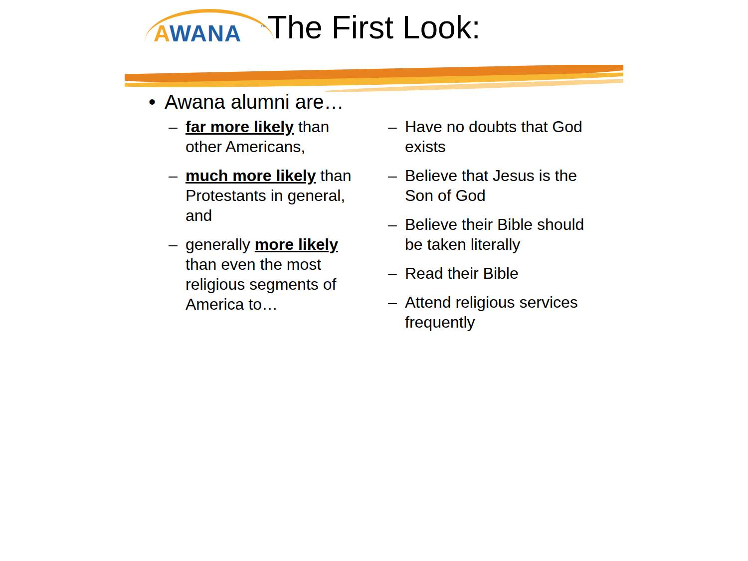AWANA
™
The First Look:
Awana alumni are…
far more likely than other Americans,
much more likely than Protestants in general, and
generally more likely than even the most religious segments of America to…
Have no doubts that God exists
Believe that Jesus is the Son of God
Believe their Bible should be taken literally
Read their Bible
Attend religious services frequently